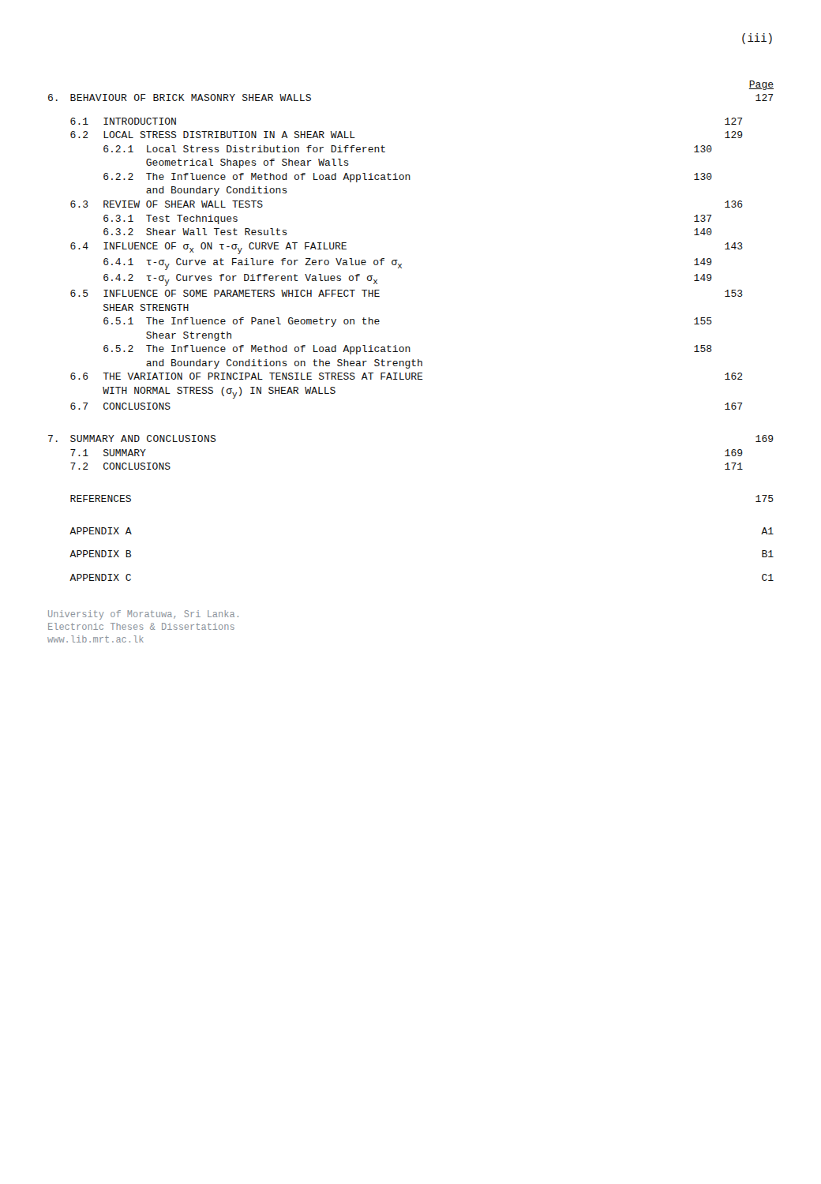(iii)
| | | Page |
| 6. | BEHAVIOUR OF BRICK MASONRY SHEAR WALLS | 127 |
| | / 6.1 / INTRODUCTION / 127 / / 6.2 / LOCAL STRESS DISTRIBUTION IN A SHEAR WALL / 129 / / / / 6.2.1 / Local Stress Distribution for Different Geometrical Shapes of Shear Walls / 130 / / 6.2.2 / The Influence of Method of Load Application and Boundary Conditions / 130 / / / / 6.3 / REVIEW OF SHEAR WALL TESTS / 136 / / / / 6.3.1 / Test Techniques / 137 / / 6.3.2 / Shear Wall Test Results / 140 / / / / 6.4 / INFLUENCE OF σ x ON τ-σ y CURVE AT FAILURE / 143 / / / / 6.4.1 / τ-σ y Curve at Failure for Zero Value of σ x / 149 / / 6.4.2 / τ-σ y Curves for Different Values of σ x / 149 / / / / 6.5 / INFLUENCE OF SOME PARAMETERS WHICH AFFECT THE SHEAR STRENGTH / 153 / / / / 6.5.1 / The Influence of Panel Geometry on the Shear Strength / 155 / / 6.5.2 / The Influence of Method of Load Application and Boundary Conditions on the Shear Strength / 158 / / / / 6.6 / THE VARIATION OF PRINCIPAL TENSILE STRESS AT FAILURE WITH NORMAL STRESS (σ y ) IN SHEAR WALLS / 162 / / 6.7 / CONCLUSIONS / 167 / | |
| 7. | SUMMARY AND CONCLUSIONS | 169 |
| | / 7.1 / SUMMARY / 169 / / 7.2 / CONCLUSIONS / 171 / | |
| | REFERENCES | 175 |
| | APPENDIX A | A1 |
| | APPENDIX B | B1 |
| | APPENDIX C | C1 |
University of Moratuwa, Sri Lanka.
Electronic Theses & Dissertations
www.lib.mrt.ac.lk